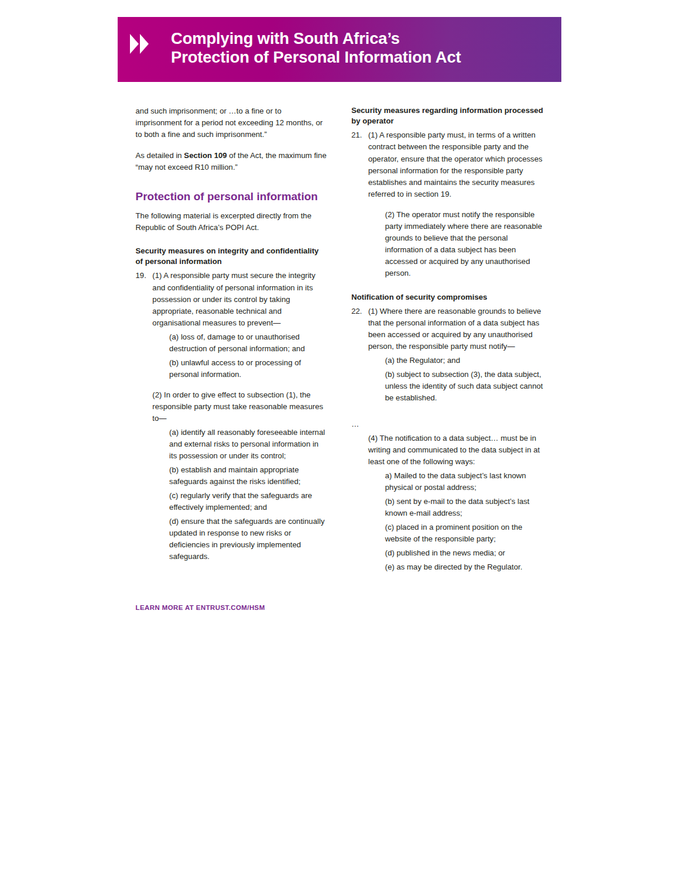Complying with South Africa’s
Protection of Personal Information Act
and such imprisonment; or …to a fine or to imprisonment for a period not exceeding 12 months, or to both a fine and such imprisonment.”
As detailed in Section 109 of the Act, the maximum fine “may not exceed R10 million.”
Protection of personal information
The following material is excerpted directly from the Republic of South Africa’s POPI Act.
Security measures on integrity and confidentiality of personal information
19.
(1) A responsible party must secure the integrity and confidentiality of personal information in its possession or under its control by taking appropriate, reasonable technical and organisational measures to prevent—
(a) loss of, damage to or unauthorised destruction of personal information; and
(b) unlawful access to or processing of personal information.
(2) In order to give effect to subsection (1), the responsible party must take reasonable measures to—
(a) identify all reasonably foreseeable internal and external risks to personal information in its possession or under its control;
(b) establish and maintain appropriate safeguards against the risks identified;
(c) regularly verify that the safeguards are effectively implemented; and
(d) ensure that the safeguards are continually updated in response to new risks or deficiencies in previously implemented safeguards.
Security measures regarding information processed by operator
21.
(1) A responsible party must, in terms of a written contract between the responsible party and the operator, ensure that the operator which processes personal information for the responsible party establishes and maintains the security measures referred to in section 19.
(2) The operator must notify the responsible party immediately where there are reasonable grounds to believe that the personal information of a data subject has been accessed or acquired by any unauthorised person.
Notification of security compromises
22.
(1) Where there are reasonable grounds to believe that the personal information of a data subject has been accessed or acquired by any unauthorised person, the responsible party must notify—
(a) the Regulator; and
(b) subject to subsection (3), the data subject, unless the identity of such data subject cannot be established.
…
(4) The notification to a data subject… must be in writing and communicated to the data subject in at least one of the following ways:
a) Mailed to the data subject’s last known physical or postal address;
(b) sent by e-mail to the data subject’s last known e-mail address;
(c) placed in a prominent position on the website of the responsible party;
(d) published in the news media; or
(e) as may be directed by the Regulator.
LEARN MORE AT ENTRUST.COM/HSM